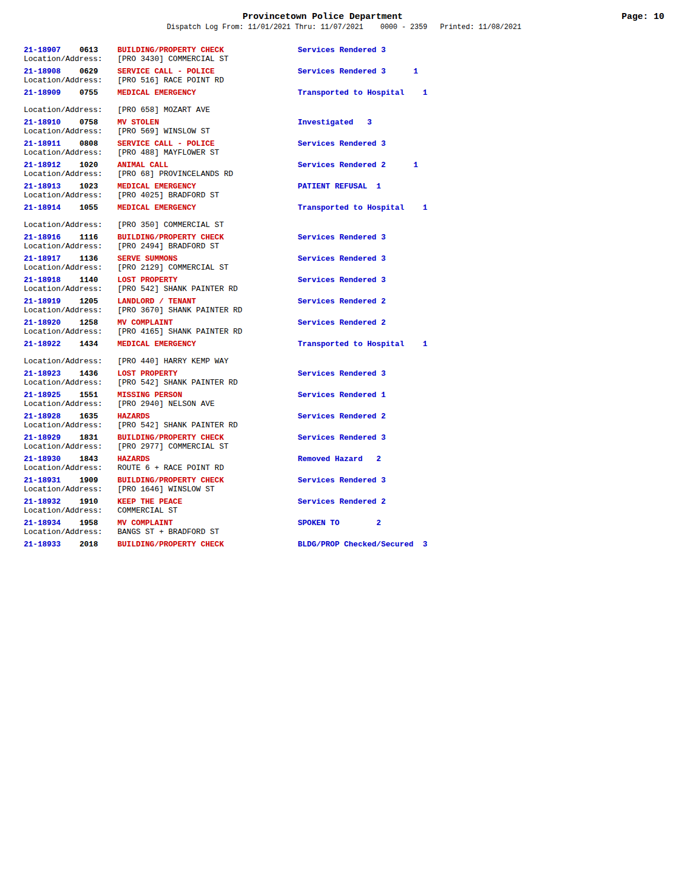Provincetown Police Department
Page: 10
Dispatch Log From: 11/01/2021 Thru: 11/07/2021 0000 - 2359 Printed: 11/08/2021
| 21-18907 | 0613 | BUILDING/PROPERTY CHECK | Services Rendered 3 |
| Location/Address: | [PRO 3430] COMMERCIAL ST |
| 21-18908 | 0629 | SERVICE CALL - POLICE | Services Rendered 3 1 |
| Location/Address: | [PRO 516] RACE POINT RD |
| 21-18909 | 0755 | MEDICAL EMERGENCY | Transported to Hospital 1 |
| Location/Address: | [PRO 658] MOZART AVE |
| 21-18910 | 0758 | MV STOLEN | Investigated 3 |
| Location/Address: | [PRO 569] WINSLOW ST |
| 21-18911 | 0808 | SERVICE CALL - POLICE | Services Rendered 3 |
| Location/Address: | [PRO 488] MAYFLOWER ST |
| 21-18912 | 1020 | ANIMAL CALL | Services Rendered 2 1 |
| Location/Address: | [PRO 68] PROVINCELANDS RD |
| 21-18913 | 1023 | MEDICAL EMERGENCY | PATIENT REFUSAL 1 |
| Location/Address: | [PRO 4025] BRADFORD ST |
| 21-18914 | 1055 | MEDICAL EMERGENCY | Transported to Hospital 1 |
| Location/Address: | [PRO 350] COMMERCIAL ST |
| 21-18916 | 1116 | BUILDING/PROPERTY CHECK | Services Rendered 3 |
| Location/Address: | [PRO 2494] BRADFORD ST |
| 21-18917 | 1136 | SERVE SUMMONS | Services Rendered 3 |
| Location/Address: | [PRO 2129] COMMERCIAL ST |
| 21-18918 | 1140 | LOST PROPERTY | Services Rendered 3 |
| Location/Address: | [PRO 542] SHANK PAINTER RD |
| 21-18919 | 1205 | LANDLORD / TENANT | Services Rendered 2 |
| Location/Address: | [PRO 3670] SHANK PAINTER RD |
| 21-18920 | 1258 | MV COMPLAINT | Services Rendered 2 |
| Location/Address: | [PRO 4165] SHANK PAINTER RD |
| 21-18922 | 1434 | MEDICAL EMERGENCY | Transported to Hospital 1 |
| Location/Address: | [PRO 440] HARRY KEMP WAY |
| 21-18923 | 1436 | LOST PROPERTY | Services Rendered 3 |
| Location/Address: | [PRO 542] SHANK PAINTER RD |
| 21-18925 | 1551 | MISSING PERSON | Services Rendered 1 |
| Location/Address: | [PRO 2940] NELSON AVE |
| 21-18928 | 1635 | HAZARDS | Services Rendered 2 |
| Location/Address: | [PRO 542] SHANK PAINTER RD |
| 21-18929 | 1831 | BUILDING/PROPERTY CHECK | Services Rendered 3 |
| Location/Address: | [PRO 2977] COMMERCIAL ST |
| 21-18930 | 1843 | HAZARDS | Removed Hazard 2 |
| Location/Address: | ROUTE 6 + RACE POINT RD |
| 21-18931 | 1909 | BUILDING/PROPERTY CHECK | Services Rendered 3 |
| Location/Address: | [PRO 1646] WINSLOW ST |
| 21-18932 | 1910 | KEEP THE PEACE | Services Rendered 2 |
| Location/Address: | COMMERCIAL ST |
| 21-18934 | 1958 | MV COMPLAINT | SPOKEN TO 2 |
| Location/Address: | BANGS ST + BRADFORD ST |
| 21-18933 | 2018 | BUILDING/PROPERTY CHECK | BLDG/PROP Checked/Secured 3 |